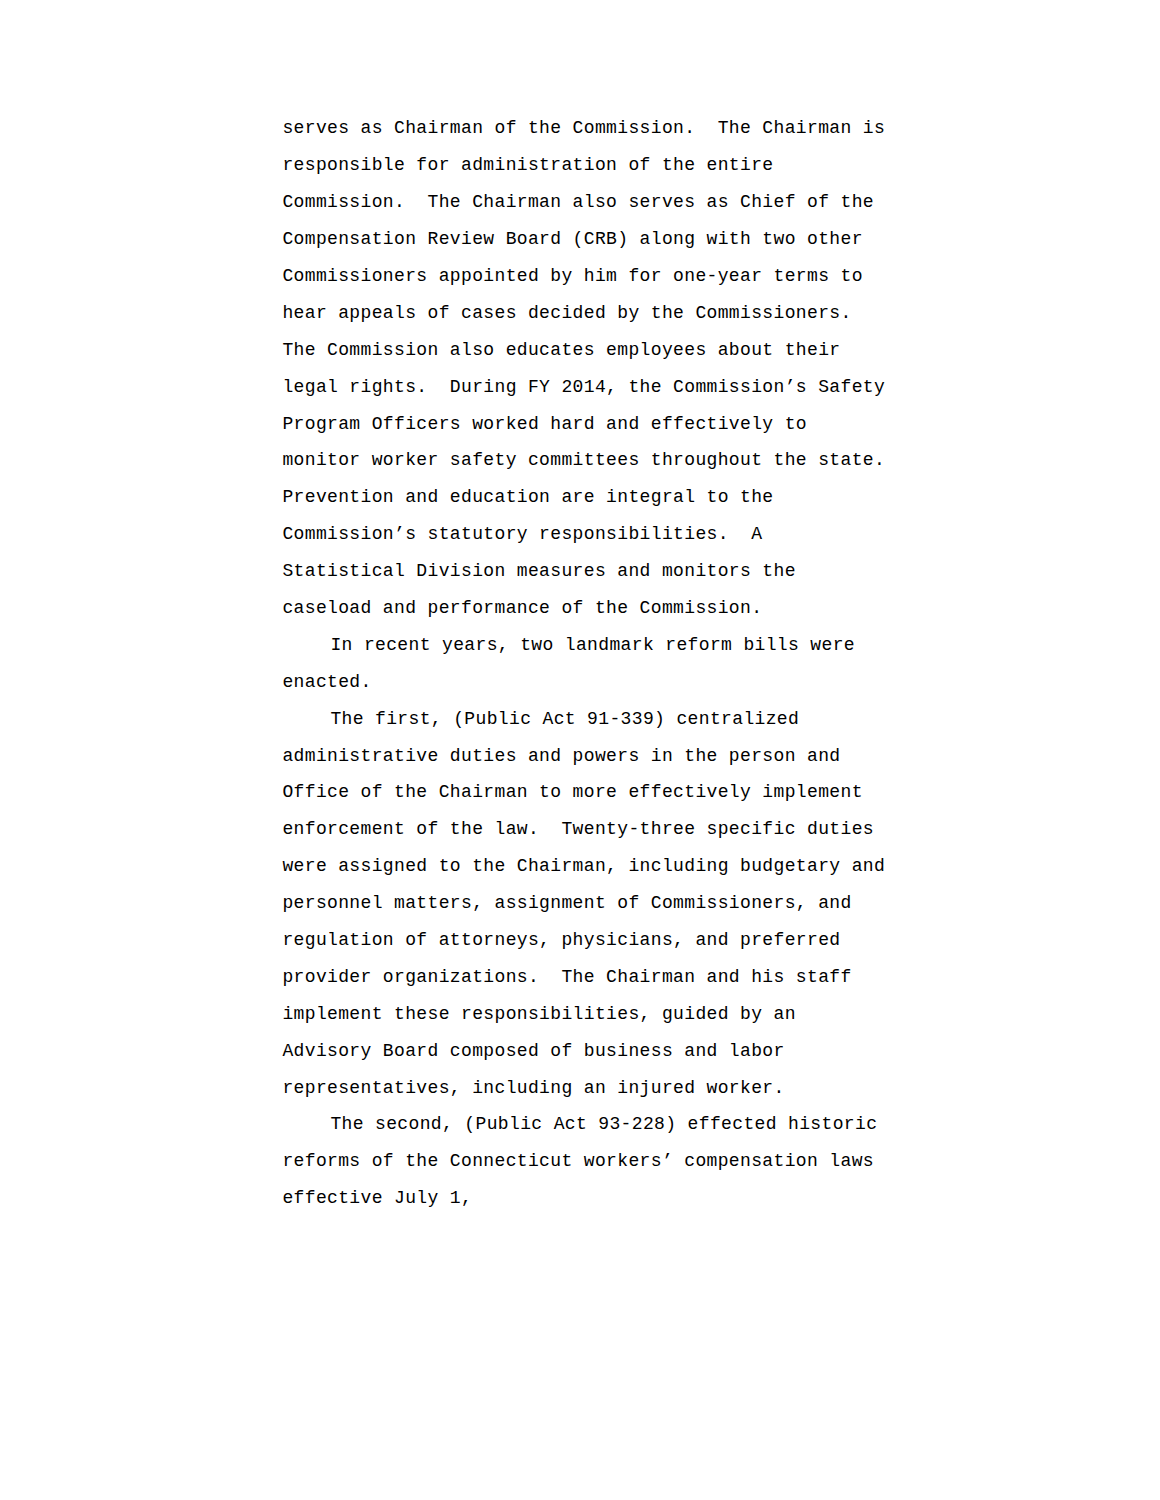serves as Chairman of the Commission. The Chairman is responsible for administration of the entire Commission. The Chairman also serves as Chief of the Compensation Review Board (CRB) along with two other Commissioners appointed by him for one-year terms to hear appeals of cases decided by the Commissioners. The Commission also educates employees about their legal rights. During FY 2014, the Commission’s Safety Program Officers worked hard and effectively to monitor worker safety committees throughout the state. Prevention and education are integral to the Commission’s statutory responsibilities. A Statistical Division measures and monitors the caseload and performance of the Commission.
In recent years, two landmark reform bills were enacted.
The first, (Public Act 91-339) centralized administrative duties and powers in the person and Office of the Chairman to more effectively implement enforcement of the law. Twenty-three specific duties were assigned to the Chairman, including budgetary and personnel matters, assignment of Commissioners, and regulation of attorneys, physicians, and preferred provider organizations. The Chairman and his staff implement these responsibilities, guided by an Advisory Board composed of business and labor representatives, including an injured worker.
The second, (Public Act 93-228) effected historic reforms of the Connecticut workers’ compensation laws effective July 1,